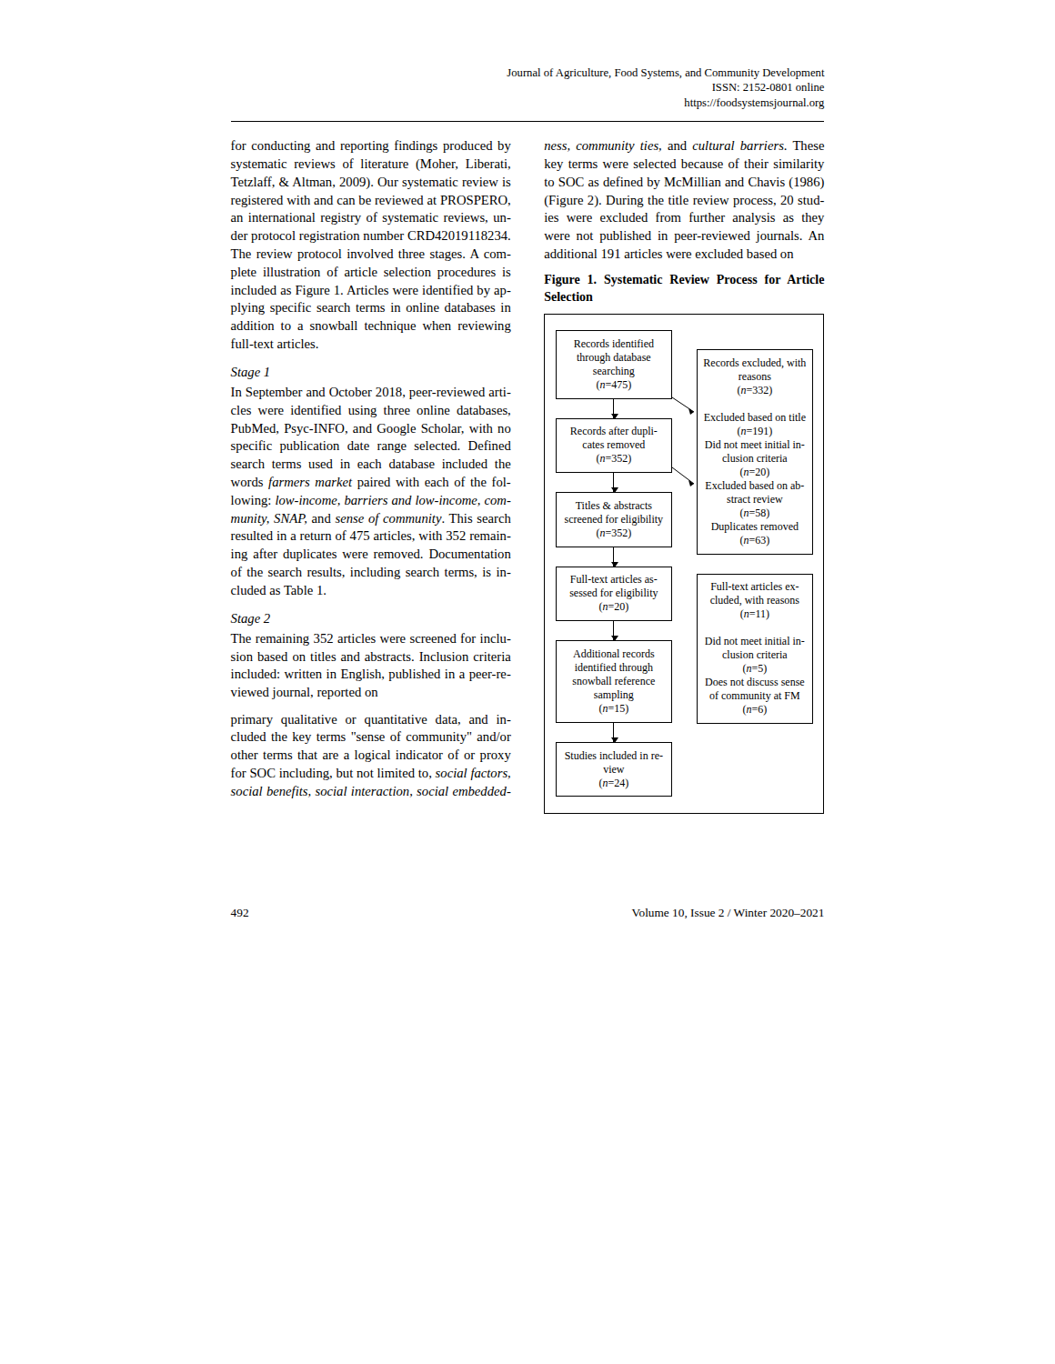Journal of Agriculture, Food Systems, and Community Development
ISSN: 2152-0801 online
https://foodsystemsjournal.org
for conducting and reporting findings produced by systematic reviews of literature (Moher, Liberati, Tetzlaff, & Altman, 2009). Our systematic review is registered with and can be reviewed at PROSPERO, an international registry of systematic reviews, under protocol registration number CRD42019118234. The review protocol involved three stages. A complete illustration of article selection procedures is included as Figure 1. Articles were identified by applying specific search terms in online databases in addition to a snowball technique when reviewing full-text articles.
Stage 1
In September and October 2018, peer-reviewed articles were identified using three online databases, PubMed, Psyc-INFO, and Google Scholar, with no specific publication date range selected. Defined search terms used in each database included the words farmers market paired with each of the following: low-income, barriers and low-income, community, SNAP, and sense of community. This search resulted in a return of 475 articles, with 352 remaining after duplicates were removed. Documentation of the search results, including search terms, is included as Table 1.
Stage 2
The remaining 352 articles were screened for inclusion based on titles and abstracts. Inclusion criteria included: written in English, published in a peer-reviewed journal, reported on
primary qualitative or quantitative data, and included the key terms "sense of community" and/or other terms that are a logical indicator of or proxy for SOC including, but not limited to, social factors, social benefits, social interaction, social embeddedness, community ties, and cultural barriers. These key terms were selected because of their similarity to SOC as defined by McMillian and Chavis (1986) (Figure 2). During the title review process, 20 studies were excluded from further analysis as they were not published in peer-reviewed journals. An additional 191 articles were excluded based on
Figure 1. Systematic Review Process for Article Selection
Records identified through database searching
(n=475)
Records after duplicates removed
(n=352)
Titles & abstracts screened for eligibility
(n=352)
Full-text articles assessed for eligibility
(n=20)
Additional records identified through snowball reference sampling
(n=15)
Studies included in review
(n=24)
Records excluded, with reasons
(n=332)
Excluded based on title
(n=191)
Did not meet initial inclusion criteria
(n=20)
Excluded based on abstract review
(n=58)
Duplicates removed
(n=63)
Full-text articles excluded, with reasons
(n=11)
Did not meet initial inclusion criteria
(n=5)
Does not discuss sense of community at FM
(n=6)
492
Volume 10, Issue 2 / Winter 2020–2021